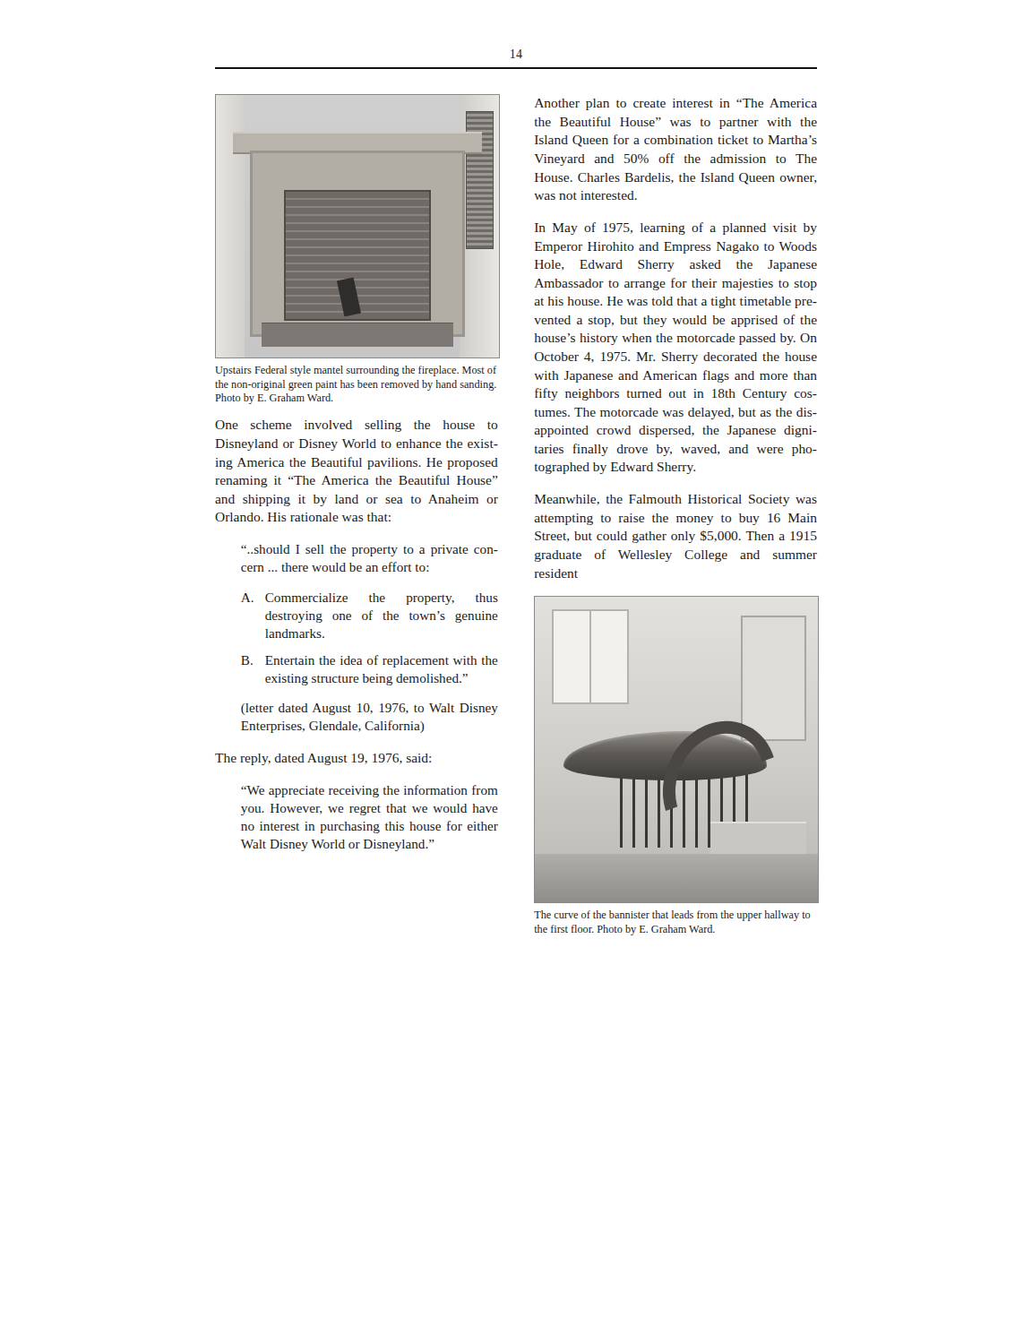14
Upstairs Federal style mantel surrounding the fireplace. Most of the non-original green paint has been removed by hand sanding. Photo by E. Graham Ward.
One scheme involved selling the house to Disneyland or Disney World to enhance the existing America the Beautiful pavilions. He proposed renaming it “The America the Beautiful House” and shipping it by land or sea to Anaheim or Orlando. His rationale was that:
“..should I sell the property to a private concern ... there would be an effort to:
A. Commercialize the property, thus destroying one of the town’s genuine landmarks.
B. Entertain the idea of replacement with the existing structure being demolished.”
(letter dated August 10, 1976, to Walt Disney Enterprises, Glendale, California)
The reply, dated August 19, 1976, said:
“We appreciate receiving the information from you. However, we regret that we would have no interest in purchasing this house for either Walt Disney World or Disneyland.”
Another plan to create interest in “The America the Beautiful House” was to partner with the Island Queen for a combination ticket to Martha’s Vineyard and 50% off the admission to The House. Charles Bardelis, the Island Queen owner, was not interested.
In May of 1975, learning of a planned visit by Emperor Hirohito and Empress Nagako to Woods Hole, Edward Sherry asked the Japanese Ambassador to arrange for their majesties to stop at his house. He was told that a tight timetable prevented a stop, but they would be apprised of the house’s history when the motorcade passed by. On October 4, 1975. Mr. Sherry decorated the house with Japanese and American flags and more than fifty neighbors turned out in 18th Century costumes. The motorcade was delayed, but as the disappointed crowd dispersed, the Japanese dignitaries finally drove by, waved, and were photographed by Edward Sherry.
Meanwhile, the Falmouth Historical Society was attempting to raise the money to buy 16 Main Street, but could gather only $5,000. Then a 1915 graduate of Wellesley College and summer resident
The curve of the bannister that leads from the upper hallway to the first floor. Photo by E. Graham Ward.